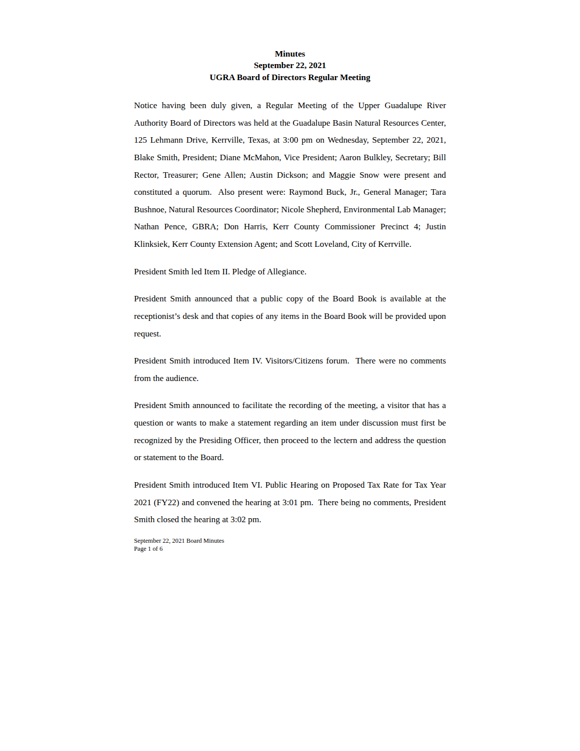Minutes
September 22, 2021
UGRA Board of Directors Regular Meeting
Notice having been duly given, a Regular Meeting of the Upper Guadalupe River Authority Board of Directors was held at the Guadalupe Basin Natural Resources Center, 125 Lehmann Drive, Kerrville, Texas, at 3:00 pm on Wednesday, September 22, 2021, Blake Smith, President; Diane McMahon, Vice President; Aaron Bulkley, Secretary; Bill Rector, Treasurer; Gene Allen; Austin Dickson; and Maggie Snow were present and constituted a quorum. Also present were: Raymond Buck, Jr., General Manager; Tara Bushnoe, Natural Resources Coordinator; Nicole Shepherd, Environmental Lab Manager; Nathan Pence, GBRA; Don Harris, Kerr County Commissioner Precinct 4; Justin Klinksiek, Kerr County Extension Agent; and Scott Loveland, City of Kerrville.
President Smith led Item II. Pledge of Allegiance.
President Smith announced that a public copy of the Board Book is available at the receptionist’s desk and that copies of any items in the Board Book will be provided upon request.
President Smith introduced Item IV. Visitors/Citizens forum. There were no comments from the audience.
President Smith announced to facilitate the recording of the meeting, a visitor that has a question or wants to make a statement regarding an item under discussion must first be recognized by the Presiding Officer, then proceed to the lectern and address the question or statement to the Board.
President Smith introduced Item VI. Public Hearing on Proposed Tax Rate for Tax Year 2021 (FY22) and convened the hearing at 3:01 pm. There being no comments, President Smith closed the hearing at 3:02 pm.
September 22, 2021 Board Minutes
Page 1 of 6